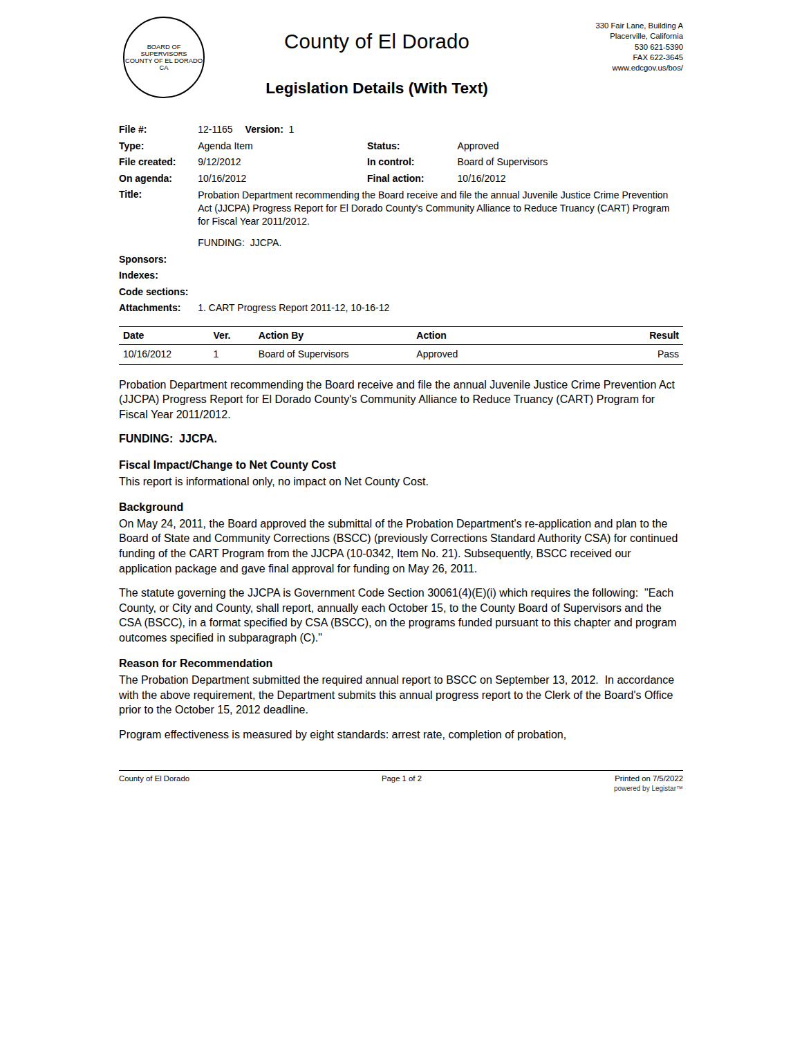BOARD OF SUPERVISORS
COUNTY OF EL DORADO
CA
County of El Dorado
Legislation Details (With Text)
330 Fair Lane, Building A
Placerville, California
530 621-5390
FAX 622-3645
www.edcgov.us/bos/
| File #: | 12-1165 Version: 1 | | |
| Type: | Agenda Item | Status: | Approved |
| File created: | 9/12/2012 | In control: | Board of Supervisors |
| On agenda: | 10/16/2012 | Final action: | 10/16/2012 |
| Title: | Probation Department recommending the Board receive and file the annual Juvenile Justice Crime Prevention Act (JJCPA) Progress Report for El Dorado County's Community Alliance to Reduce Truancy (CART) Program for Fiscal Year 2011/2012. FUNDING: JJCPA. |
| Sponsors: | |
| Indexes: | |
| Code sections: | |
| Attachments: | 1. CART Progress Report 2011-12, 10-16-12 |
| Date | Ver. | Action By | Action | Result |
| --- | --- | --- | --- | --- |
| 10/16/2012 | 1 | Board of Supervisors | Approved | Pass |
Probation Department recommending the Board receive and file the annual Juvenile Justice Crime Prevention Act (JJCPA) Progress Report for El Dorado County's Community Alliance to Reduce Truancy (CART) Program for Fiscal Year 2011/2012.
FUNDING: JJCPA.
Fiscal Impact/Change to Net County Cost
This report is informational only, no impact on Net County Cost.
Background
On May 24, 2011, the Board approved the submittal of the Probation Department's re-application and plan to the Board of State and Community Corrections (BSCC) (previously Corrections Standard Authority CSA) for continued funding of the CART Program from the JJCPA (10-0342, Item No. 21). Subsequently, BSCC received our application package and gave final approval for funding on May 26, 2011.
The statute governing the JJCPA is Government Code Section 30061(4)(E)(i) which requires the following: "Each County, or City and County, shall report, annually each October 15, to the County Board of Supervisors and the CSA (BSCC), in a format specified by CSA (BSCC), on the programs funded pursuant to this chapter and program outcomes specified in subparagraph (C)."
Reason for Recommendation
The Probation Department submitted the required annual report to BSCC on September 13, 2012. In accordance with the above requirement, the Department submits this annual progress report to the Clerk of the Board's Office prior to the October 15, 2012 deadline.
Program effectiveness is measured by eight standards: arrest rate, completion of probation,
County of El Dorado
Page 1 of 2
Printed on 7/5/2022
powered by Legistar™